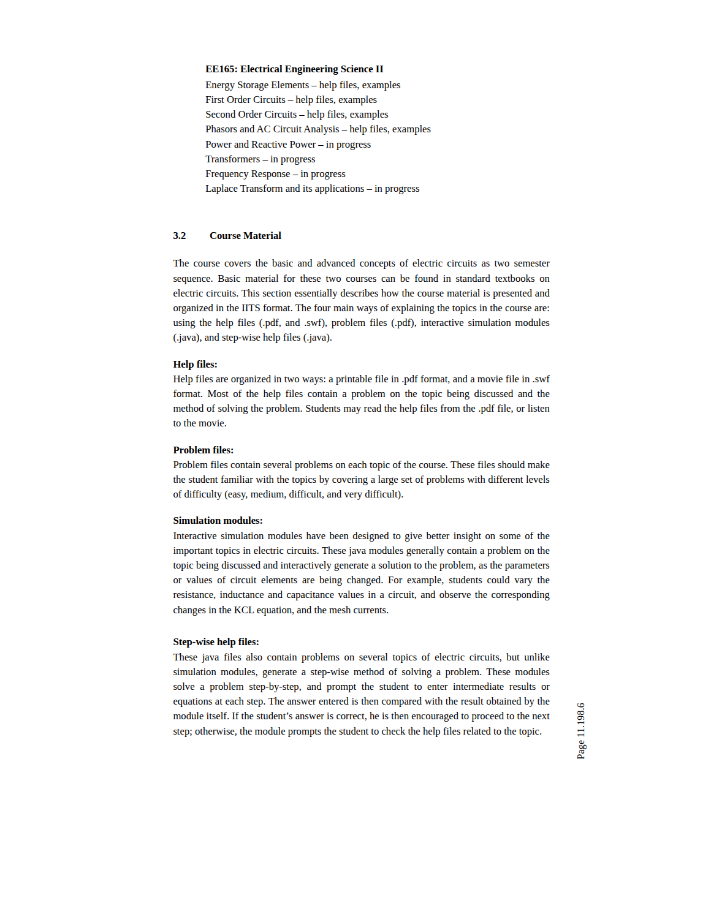EE165: Electrical Engineering Science II
Energy Storage Elements – help files, examples
First Order Circuits – help files, examples
Second Order Circuits – help files, examples
Phasors and AC Circuit Analysis – help files, examples
Power and Reactive Power – in progress
Transformers – in progress
Frequency Response – in progress
Laplace Transform and its applications – in progress
3.2 Course Material
The course covers the basic and advanced concepts of electric circuits as two semester sequence. Basic material for these two courses can be found in standard textbooks on electric circuits. This section essentially describes how the course material is presented and organized in the IITS format. The four main ways of explaining the topics in the course are: using the help files (.pdf, and .swf), problem files (.pdf), interactive simulation modules (.java), and step-wise help files (.java).
Help files:
Help files are organized in two ways: a printable file in .pdf format, and a movie file in .swf format. Most of the help files contain a problem on the topic being discussed and the method of solving the problem. Students may read the help files from the .pdf file, or listen to the movie.
Problem files:
Problem files contain several problems on each topic of the course. These files should make the student familiar with the topics by covering a large set of problems with different levels of difficulty (easy, medium, difficult, and very difficult).
Simulation modules:
Interactive simulation modules have been designed to give better insight on some of the important topics in electric circuits. These java modules generally contain a problem on the topic being discussed and interactively generate a solution to the problem, as the parameters or values of circuit elements are being changed. For example, students could vary the resistance, inductance and capacitance values in a circuit, and observe the corresponding changes in the KCL equation, and the mesh currents.
Step-wise help files:
These java files also contain problems on several topics of electric circuits, but unlike simulation modules, generate a step-wise method of solving a problem. These modules solve a problem step-by-step, and prompt the student to enter intermediate results or equations at each step. The answer entered is then compared with the result obtained by the module itself. If the student’s answer is correct, he is then encouraged to proceed to the next step; otherwise, the module prompts the student to check the help files related to the topic.
Page 11.198.6